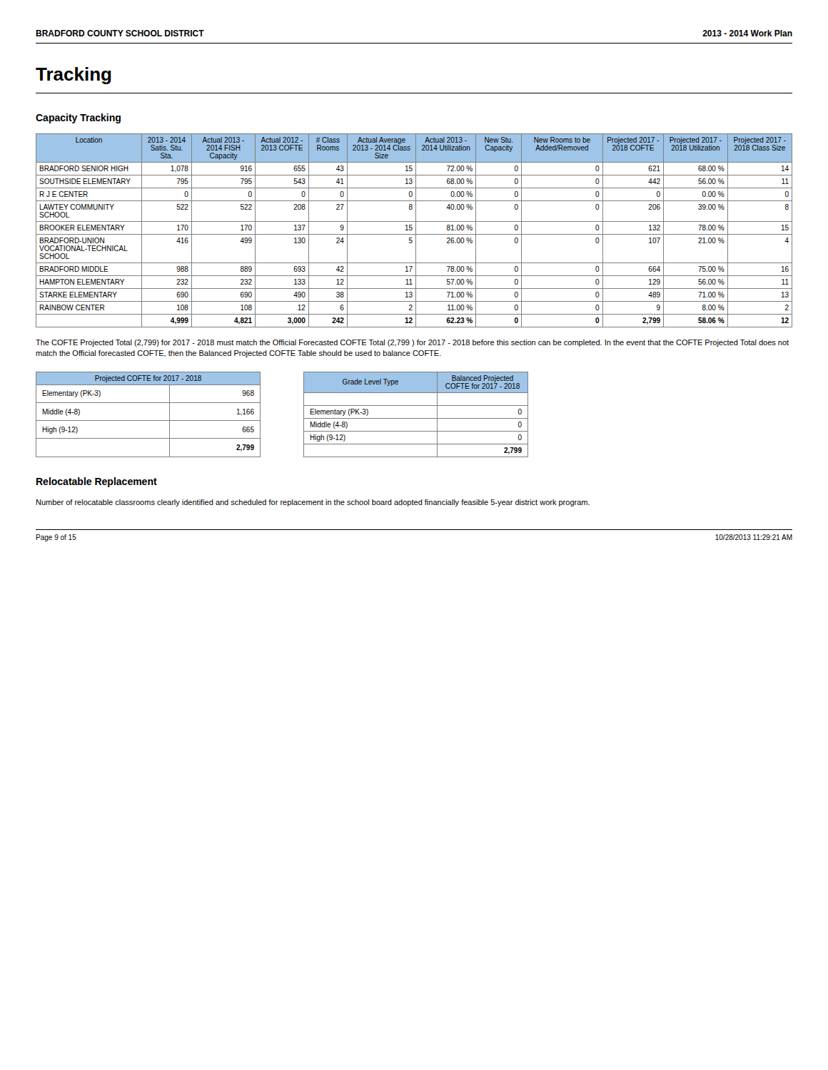BRADFORD COUNTY SCHOOL DISTRICT 2013 - 2014 Work Plan
Tracking
Capacity Tracking
| Location | 2013 - 2014 Satis. Stu. Sta. | Actual 2013 - 2014 FISH Capacity | Actual 2012 - 2013 COFTE | # Class Rooms | Actual Average 2013 - 2014 Class Size | Actual 2013 - 2014 Utilization | New Stu. Capacity | New Rooms to be Added/Removed | Projected 2017 - 2018 COFTE | Projected 2017 - 2018 Utilization | Projected 2017 - 2018 Class Size |
| --- | --- | --- | --- | --- | --- | --- | --- | --- | --- | --- | --- |
| BRADFORD SENIOR HIGH | 1,078 | 916 | 655 | 43 | 15 | 72.00 % | 0 | 0 | 621 | 68.00 % | 14 |
| SOUTHSIDE ELEMENTARY | 795 | 795 | 543 | 41 | 13 | 68.00 % | 0 | 0 | 442 | 56.00 % | 11 |
| R J E CENTER | 0 | 0 | 0 | 0 | 0 | 0.00 % | 0 | 0 | 0 | 0.00 % | 0 |
| LAWTEY COMMUNITY SCHOOL | 522 | 522 | 208 | 27 | 8 | 40.00 % | 0 | 0 | 206 | 39.00 % | 8 |
| BROOKER ELEMENTARY | 170 | 170 | 137 | 9 | 15 | 81.00 % | 0 | 0 | 132 | 78.00 % | 15 |
| BRADFORD-UNION VOCATIONAL-TECHNICAL SCHOOL | 416 | 499 | 130 | 24 | 5 | 26.00 % | 0 | 0 | 107 | 21.00 % | 4 |
| BRADFORD MIDDLE | 988 | 889 | 693 | 42 | 17 | 78.00 % | 0 | 0 | 664 | 75.00 % | 16 |
| HAMPTON ELEMENTARY | 232 | 232 | 133 | 12 | 11 | 57.00 % | 0 | 0 | 129 | 56.00 % | 11 |
| STARKE ELEMENTARY | 690 | 690 | 490 | 38 | 13 | 71.00 % | 0 | 0 | 489 | 71.00 % | 13 |
| RAINBOW CENTER | 108 | 108 | 12 | 6 | 2 | 11.00 % | 0 | 0 | 9 | 8.00 % | 2 |
| | 4,999 | 4,821 | 3,000 | 242 | 12 | 62.23 % | 0 | 0 | 2,799 | 58.06 % | 12 |
The COFTE Projected Total (2,799) for 2017 - 2018 must match the Official Forecasted COFTE Total (2,799 ) for 2017 - 2018 before this section can be completed. In the event that the COFTE Projected Total does not match the Official forecasted COFTE, then the Balanced Projected COFTE Table should be used to balance COFTE.
| Projected COFTE for 2017 - 2018 |
| --- |
| Elementary (PK-3) | 968 |
| Middle (4-8) | 1,166 |
| High (9-12) | 665 |
| | 2,799 |
| Grade Level Type | Balanced Projected COFTE for 2017 - 2018 |
| --- | --- |
| Elementary (PK-3) | 0 |
| Middle (4-8) | 0 |
| High (9-12) | 0 |
| | 2,799 |
Relocatable Replacement
Number of relocatable classrooms clearly identified and scheduled for replacement in the school board adopted financially feasible 5-year district work program.
Page 9 of 15 10/28/2013 11:29:21 AM